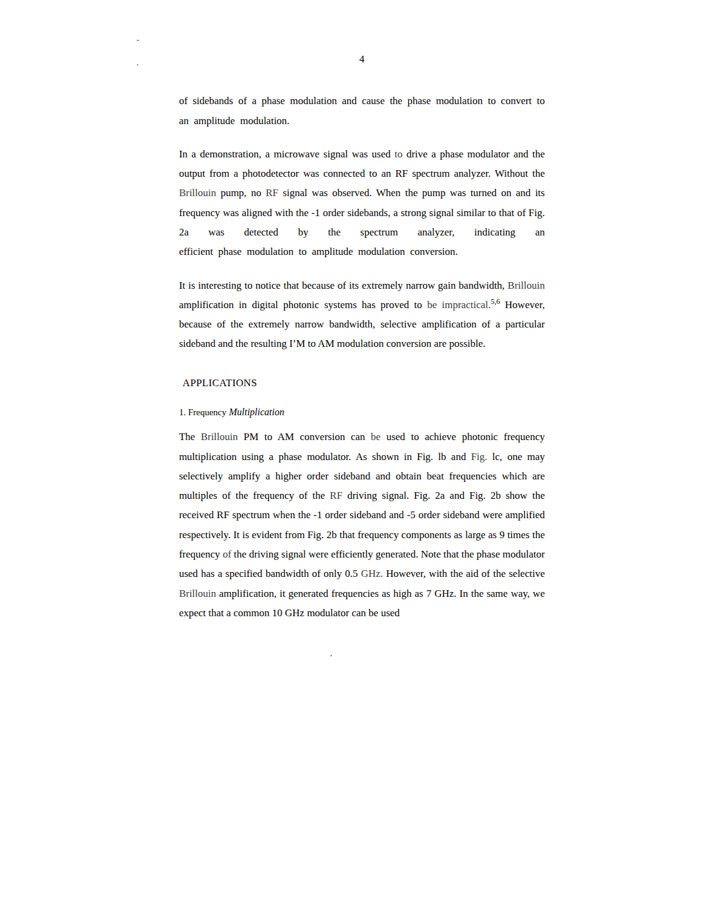-
.
4
of sidebands of a phase modulation and cause the phase modulation to convert to an amplitude modulation.
In a demonstration, a microwave signal was used to drive a phase modulator and the output from a photodetector was connected to an RF spectrum analyzer. Without the Brillouin pump, no RF signal was observed. When the pump was turned on and its frequency was aligned with the -1 order sidebands, a strong signal similar to that of Fig. 2a was detected by the spectrum analyzer, indicating an efficient phase modulation to amplitude modulation conversion.
It is interesting to notice that because of its extremely narrow gain bandwidth, Brillouin amplification in digital photonic systems has proved to be impractical.5,6 However, because of the extremely narrow bandwidth, selective amplification of a particular sideband and the resulting I’M to AM modulation conversion are possible.
APPLICATIONS
1. Frequency Multiplication
The Brillouin PM to AM conversion can be used to achieve photonic frequency multiplication using a phase modulator. As shown in Fig. lb and Fig. lc, one may selectively amplify a higher order sideband and obtain beat frequencies which are multiples of the frequency of the RF driving signal. Fig. 2a and Fig. 2b show the received RF spectrum when the -1 order sideband and -5 order sideband were amplified respectively. It is evident from Fig. 2b that frequency components as large as 9 times the frequency of the driving signal were efficiently generated. Note that the phase modulator used has a specified bandwidth of only 0.5 GHz. However, with the aid of the selective Brillouin amplification, it generated frequencies as high as 7 GHz. In the same way, we expect that a common 10 GHz modulator can be used
.